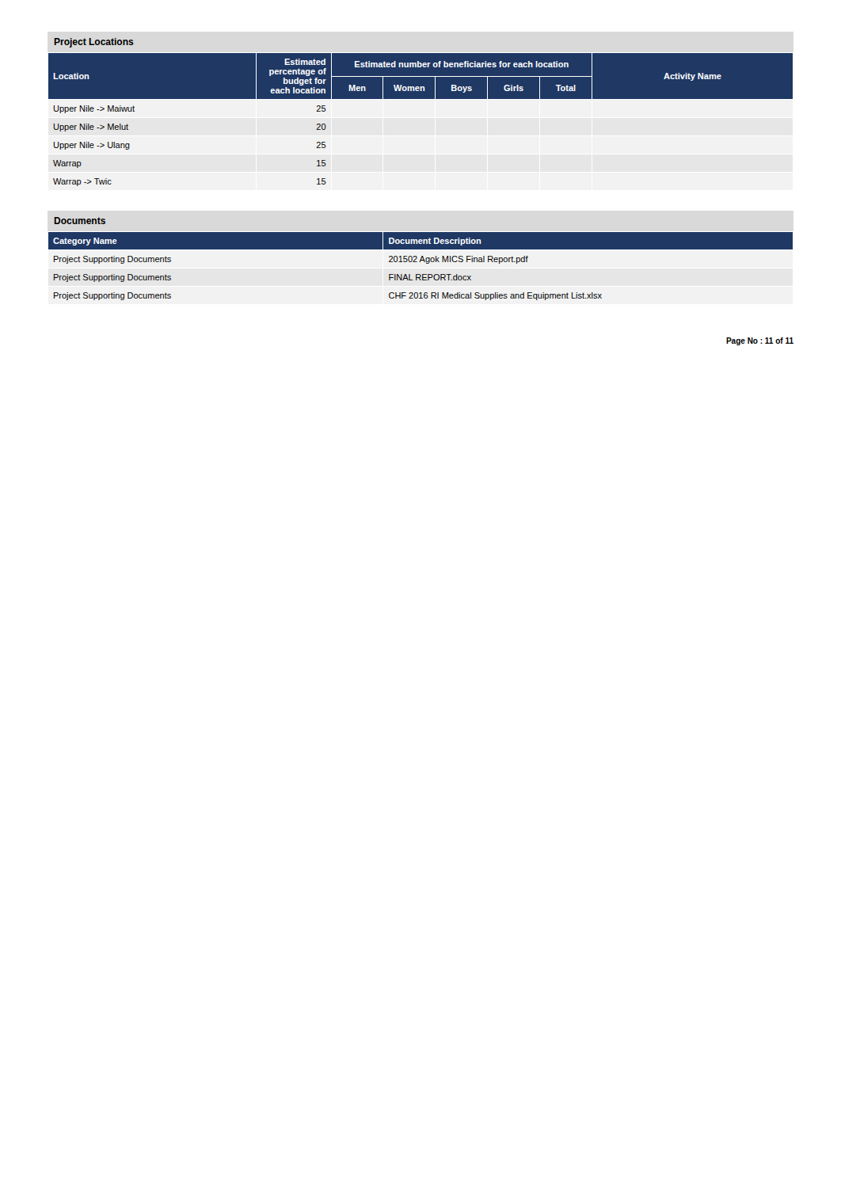Project Locations
| Location | Estimated percentage of budget for each location | Estimated number of beneficiaries for each location | Activity Name |
| --- | --- | --- | --- |
| Men | Women | Boys | Girls | Total |
| Upper Nile -> Maiwut | 25 | | | | | | |
| Upper Nile -> Melut | 20 | | | | | | |
| Upper Nile -> Ulang | 25 | | | | | | |
| Warrap | 15 | | | | | | |
| Warrap -> Twic | 15 | | | | | | |
Documents
| Category Name | Document Description |
| --- | --- |
| Project Supporting Documents | 201502 Agok MICS Final Report.pdf |
| Project Supporting Documents | FINAL REPORT.docx |
| Project Supporting Documents | CHF 2016 RI Medical Supplies and Equipment List.xlsx |
Page No : 11 of 11